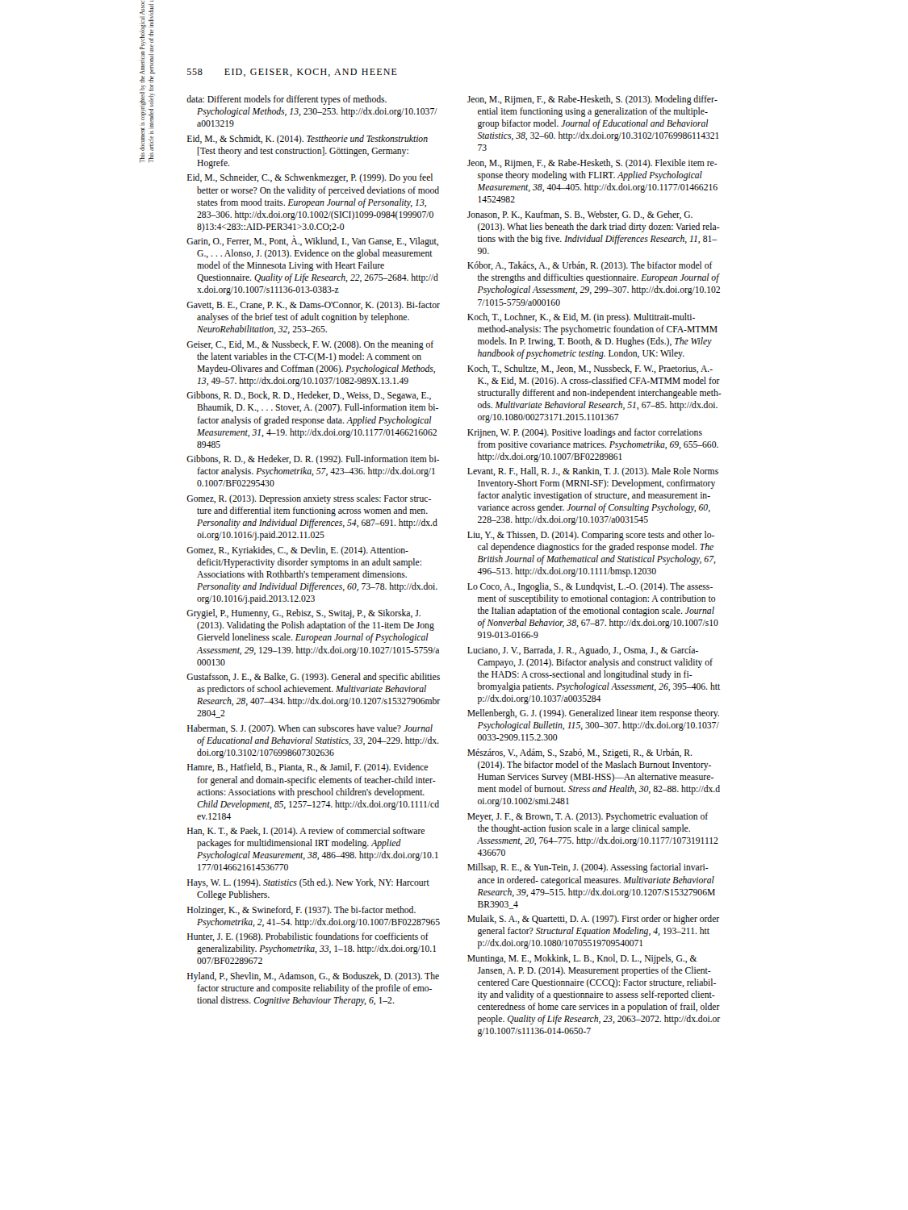This document is copyrighted by the American Psychological Association or one of its allied publishers.
This article is intended solely for the personal use of the individual user and is not to be disseminated broadly.
558 EID, GEISER, KOCH, AND HEENE
data: Different models for different types of methods. Psychological Methods, 13, 230–253. http://dx.doi.org/10.1037/a0013219
Eid, M., & Schmidt, K. (2014). Testtheorie und Testkonstruktion [Test theory and test construction]. Göttingen, Germany: Hogrefe.
Eid, M., Schneider, C., & Schwenkmezger, P. (1999). Do you feel better or worse? On the validity of perceived deviations of mood states from mood traits. European Journal of Personality, 13, 283–306. http://dx.doi.org/10.1002/(SICI)1099-0984(199907/08)13:4<283::AID-PER341>3.0.CO;2-0
Garin, O., Ferrer, M., Pont, À., Wiklund, I., Van Ganse, E., Vilagut, G., . . . Alonso, J. (2013). Evidence on the global measurement model of the Minnesota Living with Heart Failure Questionnaire. Quality of Life Research, 22, 2675–2684. http://dx.doi.org/10.1007/s11136-013-0383-z
Gavett, B. E., Crane, P. K., & Dams-O'Connor, K. (2013). Bi-factor analyses of the brief test of adult cognition by telephone. NeuroRehabilitation, 32, 253–265.
Geiser, C., Eid, M., & Nussbeck, F. W. (2008). On the meaning of the latent variables in the CT-C(M-1) model: A comment on Maydeu-Olivares and Coffman (2006). Psychological Methods, 13, 49–57. http://dx.doi.org/10.1037/1082-989X.13.1.49
Gibbons, R. D., Bock, R. D., Hedeker, D., Weiss, D., Segawa, E., Bhaumik, D. K., . . . Stover, A. (2007). Full-information item bi-factor analysis of graded response data. Applied Psychological Measurement, 31, 4–19. http://dx.doi.org/10.1177/0146621606289485
Gibbons, R. D., & Hedeker, D. R. (1992). Full-information item bifactor analysis. Psychometrika, 57, 423–436. http://dx.doi.org/10.1007/BF02295430
Gomez, R. (2013). Depression anxiety stress scales: Factor structure and differential item functioning across women and men. Personality and Individual Differences, 54, 687–691. http://dx.doi.org/10.1016/j.paid.2012.11.025
Gomez, R., Kyriakides, C., & Devlin, E. (2014). Attention-deficit/Hyperactivity disorder symptoms in an adult sample: Associations with Rothbarth's temperament dimensions. Personality and Individual Differences, 60, 73–78. http://dx.doi.org/10.1016/j.paid.2013.12.023
Grygiel, P., Humenny, G., Rebisz, S., Switaj, P., & Sikorska, J. (2013). Validating the Polish adaptation of the 11-item De Jong Gierveld loneliness scale. European Journal of Psychological Assessment, 29, 129–139. http://dx.doi.org/10.1027/1015-5759/a000130
Gustafsson, J. E., & Balke, G. (1993). General and specific abilities as predictors of school achievement. Multivariate Behavioral Research, 28, 407–434. http://dx.doi.org/10.1207/s15327906mbr2804_2
Haberman, S. J. (2007). When can subscores have value? Journal of Educational and Behavioral Statistics, 33, 204–229. http://dx.doi.org/10.3102/1076998607302636
Hamre, B., Hatfield, B., Pianta, R., & Jamil, F. (2014). Evidence for general and domain-specific elements of teacher-child interactions: Associations with preschool children's development. Child Development, 85, 1257–1274. http://dx.doi.org/10.1111/cdev.12184
Han, K. T., & Paek, I. (2014). A review of commercial software packages for multidimensional IRT modeling. Applied Psychological Measurement, 38, 486–498. http://dx.doi.org/10.1177/0146621614536770
Hays, W. L. (1994). Statistics (5th ed.). New York, NY: Harcourt College Publishers.
Holzinger, K., & Swineford, F. (1937). The bi-factor method. Psychometrika, 2, 41–54. http://dx.doi.org/10.1007/BF02287965
Hunter, J. E. (1968). Probabilistic foundations for coefficients of generalizability. Psychometrika, 33, 1–18. http://dx.doi.org/10.1007/BF02289672
Hyland, P., Shevlin, M., Adamson, G., & Boduszek, D. (2013). The factor structure and composite reliability of the profile of emotional distress. Cognitive Behaviour Therapy, 6, 1–2.
Jeon, M., Rijmen, F., & Rabe-Hesketh, S. (2013). Modeling differential item functioning using a generalization of the multiple-group bifactor model. Journal of Educational and Behavioral Statistics, 38, 32–60. http://dx.doi.org/10.3102/1076998611432173
Jeon, M., Rijmen, F., & Rabe-Hesketh, S. (2014). Flexible item response theory modeling with FLIRT. Applied Psychological Measurement, 38, 404–405. http://dx.doi.org/10.1177/0146621614524982
Jonason, P. K., Kaufman, S. B., Webster, G. D., & Geher, G. (2013). What lies beneath the dark triad dirty dozen: Varied relations with the big five. Individual Differences Research, 11, 81–90.
Kóbor, A., Takács, A., & Urbán, R. (2013). The bifactor model of the strengths and difficulties questionnaire. European Journal of Psychological Assessment, 29, 299–307. http://dx.doi.org/10.1027/1015-5759/a000160
Koch, T., Lochner, K., & Eid, M. (in press). Multitrait-multimethod-analysis: The psychometric foundation of CFA-MTMM models. In P. Irwing, T. Booth, & D. Hughes (Eds.), The Wiley handbook of psychometric testing. London, UK: Wiley.
Koch, T., Schultze, M., Jeon, M., Nussbeck, F. W., Praetorius, A.-K., & Eid, M. (2016). A cross-classified CFA-MTMM model for structurally different and non-independent interchangeable methods. Multivariate Behavioral Research, 51, 67–85. http://dx.doi.org/10.1080/00273171.2015.1101367
Krijnen, W. P. (2004). Positive loadings and factor correlations from positive covariance matrices. Psychometrika, 69, 655–660. http://dx.doi.org/10.1007/BF02289861
Levant, R. F., Hall, R. J., & Rankin, T. J. (2013). Male Role Norms Inventory-Short Form (MRNI-SF): Development, confirmatory factor analytic investigation of structure, and measurement invariance across gender. Journal of Consulting Psychology, 60, 228–238. http://dx.doi.org/10.1037/a0031545
Liu, Y., & Thissen, D. (2014). Comparing score tests and other local dependence diagnostics for the graded response model. The British Journal of Mathematical and Statistical Psychology, 67, 496–513. http://dx.doi.org/10.1111/bmsp.12030
Lo Coco, A., Ingoglia, S., & Lundqvist, L.-O. (2014). The assessment of susceptibility to emotional contagion: A contribution to the Italian adaptation of the emotional contagion scale. Journal of Nonverbal Behavior, 38, 67–87. http://dx.doi.org/10.1007/s10919-013-0166-9
Luciano, J. V., Barrada, J. R., Aguado, J., Osma, J., & García-Campayo, J. (2014). Bifactor analysis and construct validity of the HADS: A cross-sectional and longitudinal study in fibromyalgia patients. Psychological Assessment, 26, 395–406. http://dx.doi.org/10.1037/a0035284
Mellenbergh, G. J. (1994). Generalized linear item response theory. Psychological Bulletin, 115, 300–307. http://dx.doi.org/10.1037/0033-2909.115.2.300
Mészáros, V., Adám, S., Szabó, M., Szigeti, R., & Urbán, R. (2014). The bifactor model of the Maslach Burnout Inventory-Human Services Survey (MBI-HSS)—An alternative measurement model of burnout. Stress and Health, 30, 82–88. http://dx.doi.org/10.1002/smi.2481
Meyer, J. F., & Brown, T. A. (2013). Psychometric evaluation of the thought-action fusion scale in a large clinical sample. Assessment, 20, 764–775. http://dx.doi.org/10.1177/1073191112436670
Millsap, R. E., & Yun-Tein, J. (2004). Assessing factorial invariance in ordered- categorical measures. Multivariate Behavioral Research, 39, 479–515. http://dx.doi.org/10.1207/S15327906MBR3903_4
Mulaik, S. A., & Quartetti, D. A. (1997). First order or higher order general factor? Structural Equation Modeling, 4, 193–211. http://dx.doi.org/10.1080/10705519709540071
Muntinga, M. E., Mokkink, L. B., Knol, D. L., Nijpels, G., & Jansen, A. P. D. (2014). Measurement properties of the Client-centered Care Questionnaire (CCCQ): Factor structure, reliability and validity of a questionnaire to assess self-reported client-centeredness of home care services in a population of frail, older people. Quality of Life Research, 23, 2063–2072. http://dx.doi.org/10.1007/s11136-014-0650-7